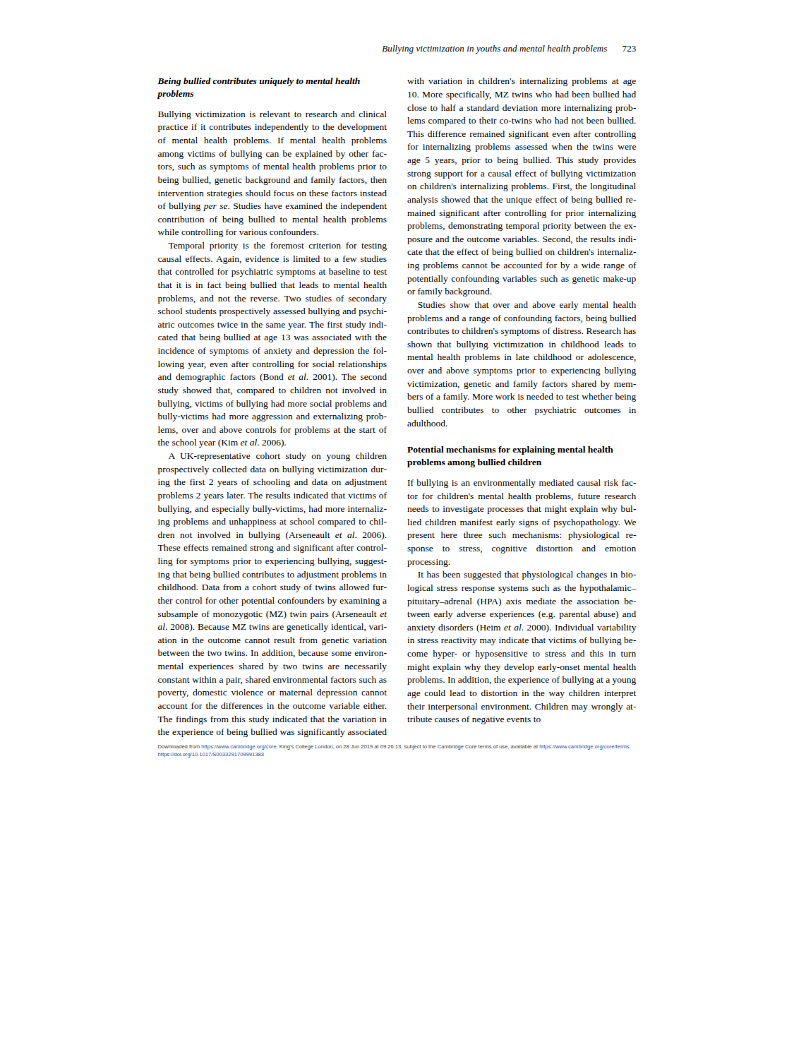Bullying victimization in youths and mental health problems 723
Being bullied contributes uniquely to mental health problems
Bullying victimization is relevant to research and clinical practice if it contributes independently to the development of mental health problems. If mental health problems among victims of bullying can be explained by other factors, such as symptoms of mental health problems prior to being bullied, genetic background and family factors, then intervention strategies should focus on these factors instead of bullying per se. Studies have examined the independent contribution of being bullied to mental health problems while controlling for various confounders.
Temporal priority is the foremost criterion for testing causal effects. Again, evidence is limited to a few studies that controlled for psychiatric symptoms at baseline to test that it is in fact being bullied that leads to mental health problems, and not the reverse. Two studies of secondary school students prospectively assessed bullying and psychiatric outcomes twice in the same year. The first study indicated that being bullied at age 13 was associated with the incidence of symptoms of anxiety and depression the following year, even after controlling for social relationships and demographic factors (Bond et al. 2001). The second study showed that, compared to children not involved in bullying, victims of bullying had more social problems and bully-victims had more aggression and externalizing problems, over and above controls for problems at the start of the school year (Kim et al. 2006).
A UK-representative cohort study on young children prospectively collected data on bullying victimization during the first 2 years of schooling and data on adjustment problems 2 years later. The results indicated that victims of bullying, and especially bully-victims, had more internalizing problems and unhappiness at school compared to children not involved in bullying (Arseneault et al. 2006). These effects remained strong and significant after controlling for symptoms prior to experiencing bullying, suggesting that being bullied contributes to adjustment problems in childhood. Data from a cohort study of twins allowed further control for other potential confounders by examining a subsample of monozygotic (MZ) twin pairs (Arseneault et al. 2008). Because MZ twins are genetically identical, variation in the outcome cannot result from genetic variation between the two twins. In addition, because some environmental experiences shared by two twins are necessarily constant within a pair, shared environmental factors such as poverty, domestic violence or maternal depression cannot account for the differences in the outcome variable either. The findings from this study indicated that the variation in the experience of being bullied was significantly associated with variation in children's internalizing problems at age 10. More specifically, MZ twins who had been bullied had close to half a standard deviation more internalizing problems compared to their co-twins who had not been bullied. This difference remained significant even after controlling for internalizing problems assessed when the twins were age 5 years, prior to being bullied. This study provides strong support for a causal effect of bullying victimization on children's internalizing problems. First, the longitudinal analysis showed that the unique effect of being bullied remained significant after controlling for prior internalizing problems, demonstrating temporal priority between the exposure and the outcome variables. Second, the results indicate that the effect of being bullied on children's internalizing problems cannot be accounted for by a wide range of potentially confounding variables such as genetic make-up or family background.
Studies show that over and above early mental health problems and a range of confounding factors, being bullied contributes to children's symptoms of distress. Research has shown that bullying victimization in childhood leads to mental health problems in late childhood or adolescence, over and above symptoms prior to experiencing bullying victimization, genetic and family factors shared by members of a family. More work is needed to test whether being bullied contributes to other psychiatric outcomes in adulthood.
Potential mechanisms for explaining mental health problems among bullied children
If bullying is an environmentally mediated causal risk factor for children's mental health problems, future research needs to investigate processes that might explain why bullied children manifest early signs of psychopathology. We present here three such mechanisms: physiological response to stress, cognitive distortion and emotion processing.
It has been suggested that physiological changes in biological stress response systems such as the hypothalamic–pituitary–adrenal (HPA) axis mediate the association between early adverse experiences (e.g. parental abuse) and anxiety disorders (Heim et al. 2000). Individual variability in stress reactivity may indicate that victims of bullying become hyper- or hyposensitive to stress and this in turn might explain why they develop early-onset mental health problems. In addition, the experience of bullying at a young age could lead to distortion in the way children interpret their interpersonal environment. Children may wrongly attribute causes of negative events to
Downloaded from https://www.cambridge.org/core. King's College London, on 28 Jun 2019 at 09:26:13, subject to the Cambridge Core terms of use, available at https://www.cambridge.org/core/terms. https://doi.org/10.1017/S0033291709991383